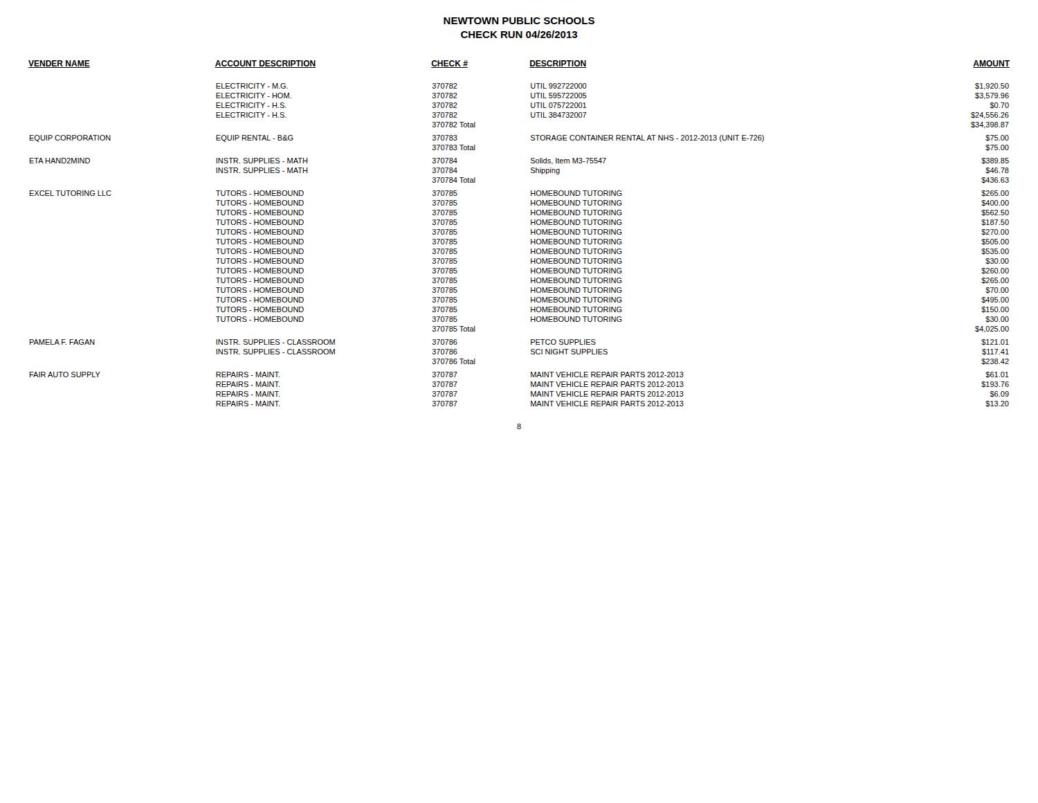NEWTOWN PUBLIC SCHOOLS
CHECK RUN 04/26/2013
| VENDER NAME | ACCOUNT DESCRIPTION | CHECK # | DESCRIPTION | AMOUNT |
| --- | --- | --- | --- | --- |
| | ELECTRICITY - M.G. | 370782 | UTIL 992722000 | $1,920.50 |
| | ELECTRICITY - HOM. | 370782 | UTIL 595722005 | $3,579.96 |
| | ELECTRICITY - H.S. | 370782 | UTIL 075722001 | $0.70 |
| | ELECTRICITY - H.S. | 370782 | UTIL 384732007 | $24,556.26 |
| | | 370782 Total | | $34,398.87 |
| EQUIP CORPORATION | EQUIP RENTAL - B&G | 370783 | STORAGE CONTAINER RENTAL AT NHS - 2012-2013 (UNIT E-726) | $75.00 |
| | | 370783 Total | | $75.00 |
| ETA HAND2MIND | INSTR. SUPPLIES - MATH | 370784 | Solids, Item M3-75547 | $389.85 |
| | INSTR. SUPPLIES - MATH | 370784 | Shipping | $46.78 |
| | | 370784 Total | | $436.63 |
| EXCEL TUTORING LLC | TUTORS - HOMEBOUND | 370785 | HOMEBOUND TUTORING | $265.00 |
| | TUTORS - HOMEBOUND | 370785 | HOMEBOUND TUTORING | $400.00 |
| | TUTORS - HOMEBOUND | 370785 | HOMEBOUND TUTORING | $562.50 |
| | TUTORS - HOMEBOUND | 370785 | HOMEBOUND TUTORING | $187.50 |
| | TUTORS - HOMEBOUND | 370785 | HOMEBOUND TUTORING | $270.00 |
| | TUTORS - HOMEBOUND | 370785 | HOMEBOUND TUTORING | $505.00 |
| | TUTORS - HOMEBOUND | 370785 | HOMEBOUND TUTORING | $535.00 |
| | TUTORS - HOMEBOUND | 370785 | HOMEBOUND TUTORING | $30.00 |
| | TUTORS - HOMEBOUND | 370785 | HOMEBOUND TUTORING | $260.00 |
| | TUTORS - HOMEBOUND | 370785 | HOMEBOUND TUTORING | $265.00 |
| | TUTORS - HOMEBOUND | 370785 | HOMEBOUND TUTORING | $70.00 |
| | TUTORS - HOMEBOUND | 370785 | HOMEBOUND TUTORING | $495.00 |
| | TUTORS - HOMEBOUND | 370785 | HOMEBOUND TUTORING | $150.00 |
| | TUTORS - HOMEBOUND | 370785 | HOMEBOUND TUTORING | $30.00 |
| | | 370785 Total | | $4,025.00 |
| PAMELA F. FAGAN | INSTR. SUPPLIES - CLASSROOM | 370786 | PETCO SUPPLIES | $121.01 |
| | INSTR. SUPPLIES - CLASSROOM | 370786 | SCI NIGHT SUPPLIES | $117.41 |
| | | 370786 Total | | $238.42 |
| FAIR AUTO SUPPLY | REPAIRS - MAINT. | 370787 | MAINT VEHICLE REPAIR PARTS 2012-2013 | $61.01 |
| | REPAIRS - MAINT. | 370787 | MAINT VEHICLE REPAIR PARTS 2012-2013 | $193.76 |
| | REPAIRS - MAINT. | 370787 | MAINT VEHICLE REPAIR PARTS 2012-2013 | $6.09 |
| | REPAIRS - MAINT. | 370787 | MAINT VEHICLE REPAIR PARTS 2012-2013 | $13.20 |
8